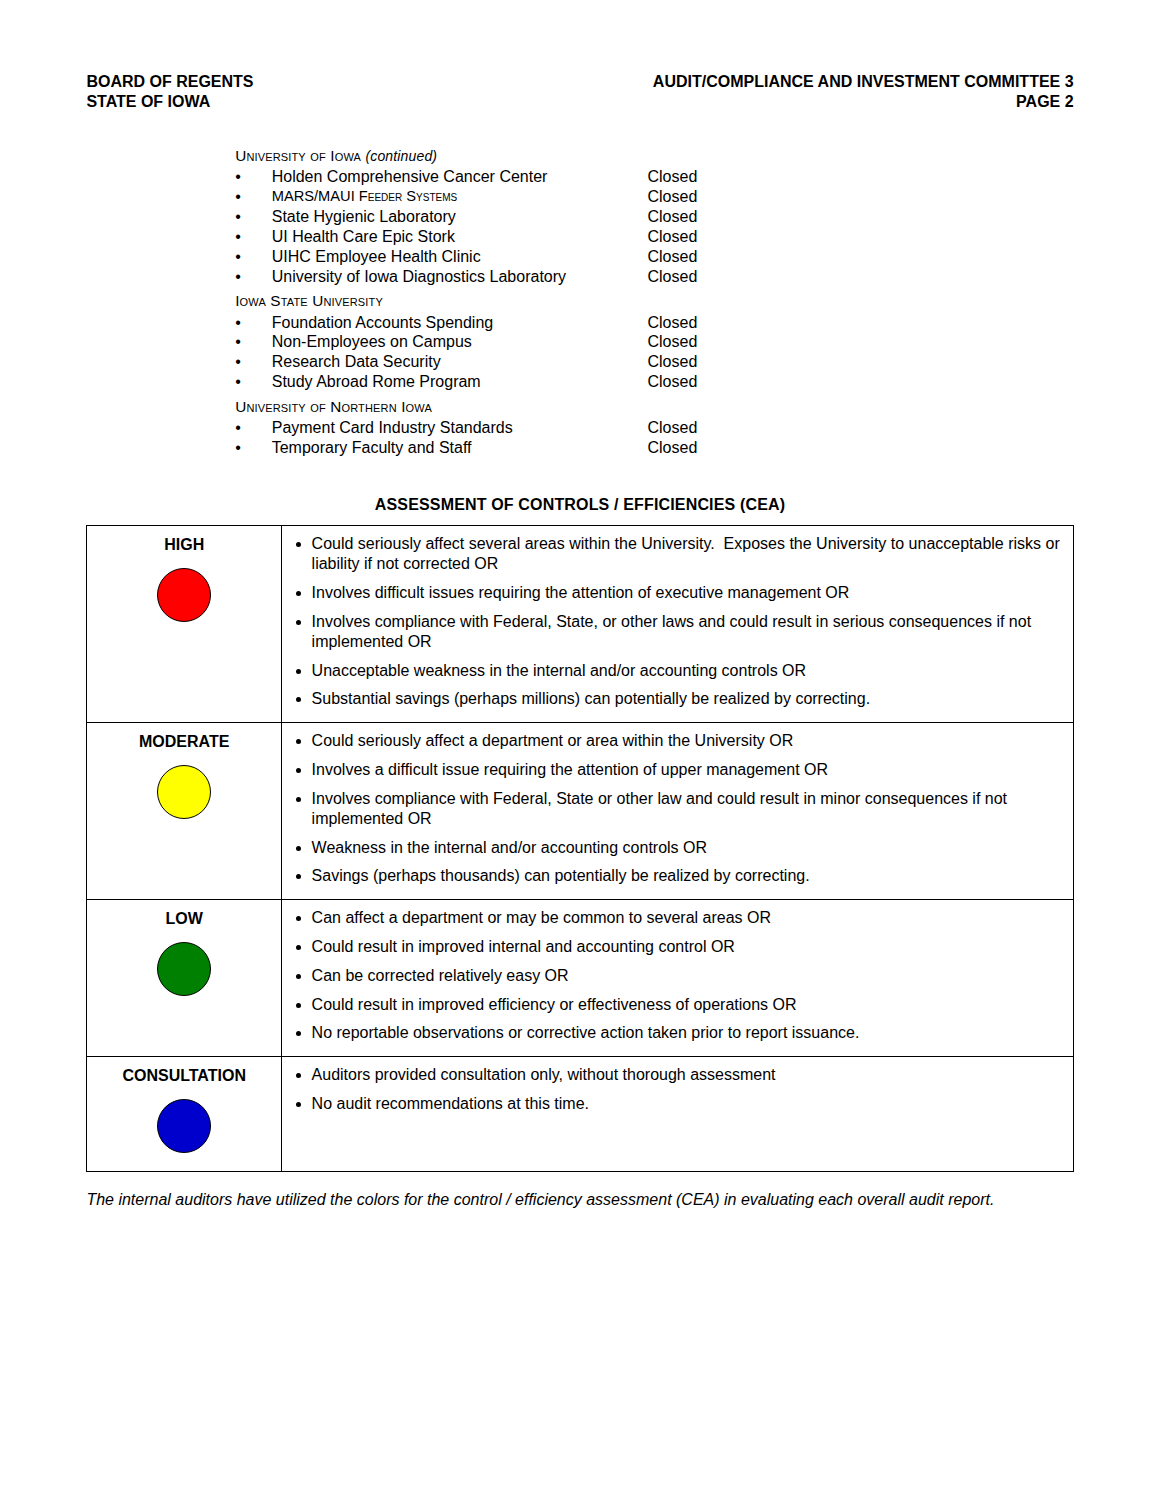BOARD OF REGENTS
STATE OF IOWA
AUDIT/COMPLIANCE AND INVESTMENT COMMITTEE 3
PAGE 2
University of Iowa (continued)
| • | Holden Comprehensive Cancer Center | Closed |
| • | MARS/MAUI Feeder Systems | Closed |
| • | State Hygienic Laboratory | Closed |
| • | UI Health Care Epic Stork | Closed |
| • | UIHC Employee Health Clinic | Closed |
| • | University of Iowa Diagnostics Laboratory | Closed |
Iowa State University
| • | Foundation Accounts Spending | Closed |
| • | Non-Employees on Campus | Closed |
| • | Research Data Security | Closed |
| • | Study Abroad Rome Program | Closed |
University of Northern Iowa
| • | Payment Card Industry Standards | Closed |
| • | Temporary Faculty and Staff | Closed |
ASSESSMENT OF CONTROLS / EFFICIENCIES (CEA)
| HIGH | Could seriously affect several areas within the University. Exposes the University to unacceptable risks or liability if not corrected OR Involves difficult issues requiring the attention of executive management OR Involves compliance with Federal, State, or other laws and could result in serious consequences if not implemented OR Unacceptable weakness in the internal and/or accounting controls OR Substantial savings (perhaps millions) can potentially be realized by correcting. |
| MODERATE | Could seriously affect a department or area within the University OR Involves a difficult issue requiring the attention of upper management OR Involves compliance with Federal, State or other law and could result in minor consequences if not implemented OR Weakness in the internal and/or accounting controls OR Savings (perhaps thousands) can potentially be realized by correcting. |
| LOW | Can affect a department or may be common to several areas OR Could result in improved internal and accounting control OR Can be corrected relatively easy OR Could result in improved efficiency or effectiveness of operations OR No reportable observations or corrective action taken prior to report issuance. |
| CONSULTATION | Auditors provided consultation only, without thorough assessment No audit recommendations at this time. |
The internal auditors have utilized the colors for the control / efficiency assessment (CEA) in evaluating each overall audit report.